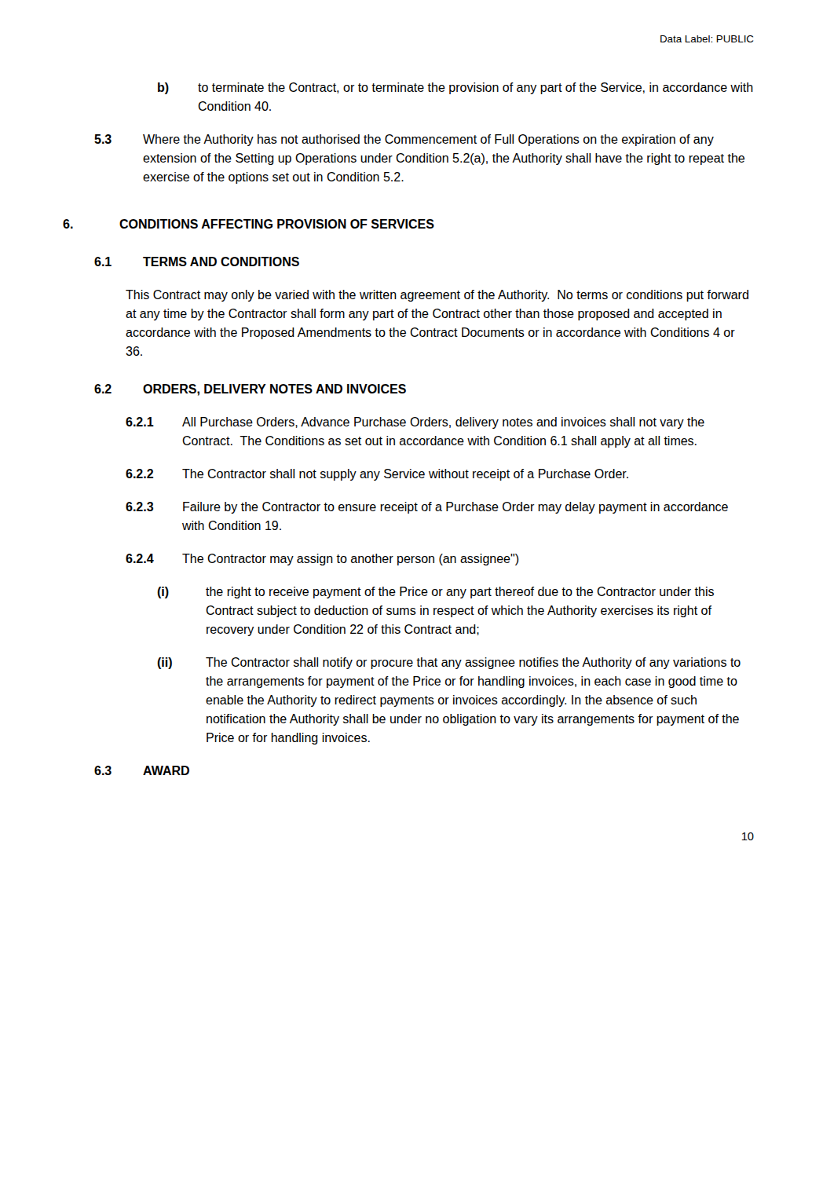Data Label: PUBLIC
b)
to terminate the Contract, or to terminate the provision of any part of the Service, in accordance with Condition 40.
5.3
Where the Authority has not authorised the Commencement of Full Operations on the expiration of any extension of the Setting up Operations under Condition 5.2(a), the Authority shall have the right to repeat the exercise of the options set out in Condition 5.2.
6.
Conditions Affecting Provision of Services
6.1
TERMS AND CONDITIONS
This Contract may only be varied with the written agreement of the Authority. No terms or conditions put forward at any time by the Contractor shall form any part of the Contract other than those proposed and accepted in accordance with the Proposed Amendments to the Contract Documents or in accordance with Conditions 4 or 36.
6.2
ORDERS, DELIVERY NOTES AND INVOICES
6.2.1
All Purchase Orders, Advance Purchase Orders, delivery notes and invoices shall not vary the Contract. The Conditions as set out in accordance with Condition 6.1 shall apply at all times.
6.2.2
The Contractor shall not supply any Service without receipt of a Purchase Order.
6.2.3
Failure by the Contractor to ensure receipt of a Purchase Order may delay payment in accordance with Condition 19.
6.2.4
The Contractor may assign to another person (an assignee")
(i)
the right to receive payment of the Price or any part thereof due to the Contractor under this Contract subject to deduction of sums in respect of which the Authority exercises its right of recovery under Condition 22 of this Contract and;
(ii)
The Contractor shall notify or procure that any assignee notifies the Authority of any variations to the arrangements for payment of the Price or for handling invoices, in each case in good time to enable the Authority to redirect payments or invoices accordingly. In the absence of such notification the Authority shall be under no obligation to vary its arrangements for payment of the Price or for handling invoices.
6.3
AWARD
10